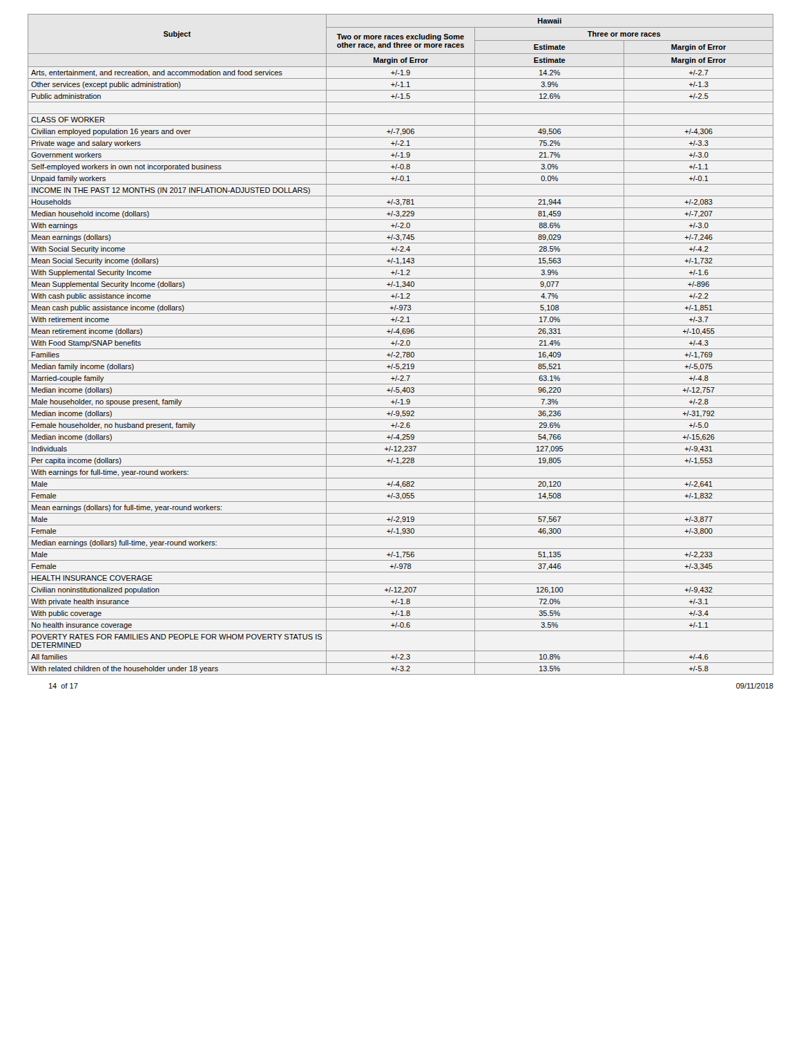| Subject | Hawaii |
| --- | --- |
| Two or more races excluding Some other race, and three or more races | Three or more races |
| Estimate | Margin of Error |
| | Margin of Error | Estimate | Margin of Error |
| Arts, entertainment, and recreation, and accommodation and food services | +/-1.9 | 14.2% | +/-2.7 |
| Other services (except public administration) | +/-1.1 | 3.9% | +/-1.3 |
| Public administration | +/-1.5 | 12.6% | +/-2.5 |
| CLASS OF WORKER | | | |
| Civilian employed population 16 years and over | +/-7,906 | 49,506 | +/-4,306 |
| Private wage and salary workers | +/-2.1 | 75.2% | +/-3.3 |
| Government workers | +/-1.9 | 21.7% | +/-3.0 |
| Self-employed workers in own not incorporated business | +/-0.8 | 3.0% | +/-1.1 |
| Unpaid family workers | +/-0.1 | 0.0% | +/-0.1 |
| INCOME IN THE PAST 12 MONTHS (IN 2017 INFLATION-ADJUSTED DOLLARS) | | | |
| Households | +/-3,781 | 21,944 | +/-2,083 |
| Median household income (dollars) | +/-3,229 | 81,459 | +/-7,207 |
| With earnings | +/-2.0 | 88.6% | +/-3.0 |
| Mean earnings (dollars) | +/-3,745 | 89,029 | +/-7,246 |
| With Social Security income | +/-2.4 | 28.5% | +/-4.2 |
| Mean Social Security income (dollars) | +/-1,143 | 15,563 | +/-1,732 |
| With Supplemental Security Income | +/-1.2 | 3.9% | +/-1.6 |
| Mean Supplemental Security Income (dollars) | +/-1,340 | 9,077 | +/-896 |
| With cash public assistance income | +/-1.2 | 4.7% | +/-2.2 |
| Mean cash public assistance income (dollars) | +/-973 | 5,108 | +/-1,851 |
| With retirement income | +/-2.1 | 17.0% | +/-3.7 |
| Mean retirement income (dollars) | +/-4,696 | 26,331 | +/-10,455 |
| With Food Stamp/SNAP benefits | +/-2.0 | 21.4% | +/-4.3 |
| Families | +/-2,780 | 16,409 | +/-1,769 |
| Median family income (dollars) | +/-5,219 | 85,521 | +/-5,075 |
| Married-couple family | +/-2.7 | 63.1% | +/-4.8 |
| Median income (dollars) | +/-5,403 | 96,220 | +/-12,757 |
| Male householder, no spouse present, family | +/-1.9 | 7.3% | +/-2.8 |
| Median income (dollars) | +/-9,592 | 36,236 | +/-31,792 |
| Female householder, no husband present, family | +/-2.6 | 29.6% | +/-5.0 |
| Median income (dollars) | +/-4,259 | 54,766 | +/-15,626 |
| Individuals | +/-12,237 | 127,095 | +/-9,431 |
| Per capita income (dollars) | +/-1,228 | 19,805 | +/-1,553 |
| With earnings for full-time, year-round workers: | | | |
| Male | +/-4,682 | 20,120 | +/-2,641 |
| Female | +/-3,055 | 14,508 | +/-1,832 |
| Mean earnings (dollars) for full-time, year-round workers: | | | |
| Male | +/-2,919 | 57,567 | +/-3,877 |
| Female | +/-1,930 | 46,300 | +/-3,800 |
| Median earnings (dollars) full-time, year-round workers: | | | |
| Male | +/-1,756 | 51,135 | +/-2,233 |
| Female | +/-978 | 37,446 | +/-3,345 |
| HEALTH INSURANCE COVERAGE | | | |
| Civilian noninstitutionalized population | +/-12,207 | 126,100 | +/-9,432 |
| With private health insurance | +/-1.8 | 72.0% | +/-3.1 |
| With public coverage | +/-1.8 | 35.5% | +/-3.4 |
| No health insurance coverage | +/-0.6 | 3.5% | +/-1.1 |
| POVERTY RATES FOR FAMILIES AND PEOPLE FOR WHOM POVERTY STATUS IS DETERMINED | | | |
| All families | +/-2.3 | 10.8% | +/-4.6 |
| With related children of the householder under 18 years | +/-3.2 | 13.5% | +/-5.8 |
14 of 17
09/11/2018